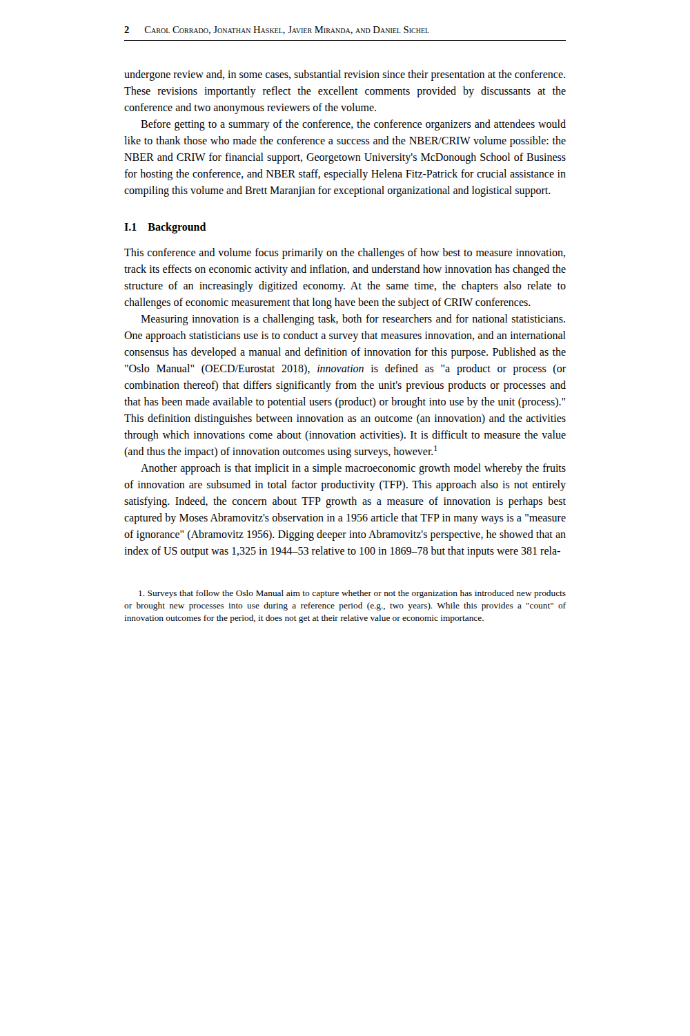2 Carol Corrado, Jonathan Haskel, Javier Miranda, and Daniel Sichel
undergone review and, in some cases, substantial revision since their presentation at the conference. These revisions importantly reflect the excellent comments provided by discussants at the conference and two anonymous reviewers of the volume.
Before getting to a summary of the conference, the conference organizers and attendees would like to thank those who made the conference a success and the NBER/CRIW volume possible: the NBER and CRIW for financial support, Georgetown University's McDonough School of Business for hosting the conference, and NBER staff, especially Helena Fitz-Patrick for crucial assistance in compiling this volume and Brett Maranjian for exceptional organizational and logistical support.
I.1 Background
This conference and volume focus primarily on the challenges of how best to measure innovation, track its effects on economic activity and inflation, and understand how innovation has changed the structure of an increasingly digitized economy. At the same time, the chapters also relate to challenges of economic measurement that long have been the subject of CRIW conferences.
Measuring innovation is a challenging task, both for researchers and for national statisticians. One approach statisticians use is to conduct a survey that measures innovation, and an international consensus has developed a manual and definition of innovation for this purpose. Published as the "Oslo Manual" (OECD/Eurostat 2018), innovation is defined as "a product or process (or combination thereof) that differs significantly from the unit's previous products or processes and that has been made available to potential users (product) or brought into use by the unit (process)." This definition distinguishes between innovation as an outcome (an innovation) and the activities through which innovations come about (innovation activities). It is difficult to measure the value (and thus the impact) of innovation outcomes using surveys, however.1
Another approach is that implicit in a simple macroeconomic growth model whereby the fruits of innovation are subsumed in total factor productivity (TFP). This approach also is not entirely satisfying. Indeed, the concern about TFP growth as a measure of innovation is perhaps best captured by Moses Abramovitz's observation in a 1956 article that TFP in many ways is a "measure of ignorance" (Abramovitz 1956). Digging deeper into Abramovitz's perspective, he showed that an index of US output was 1,325 in 1944–53 relative to 100 in 1869–78 but that inputs were 381 rela-
1. Surveys that follow the Oslo Manual aim to capture whether or not the organization has introduced new products or brought new processes into use during a reference period (e.g., two years). While this provides a "count" of innovation outcomes for the period, it does not get at their relative value or economic importance.